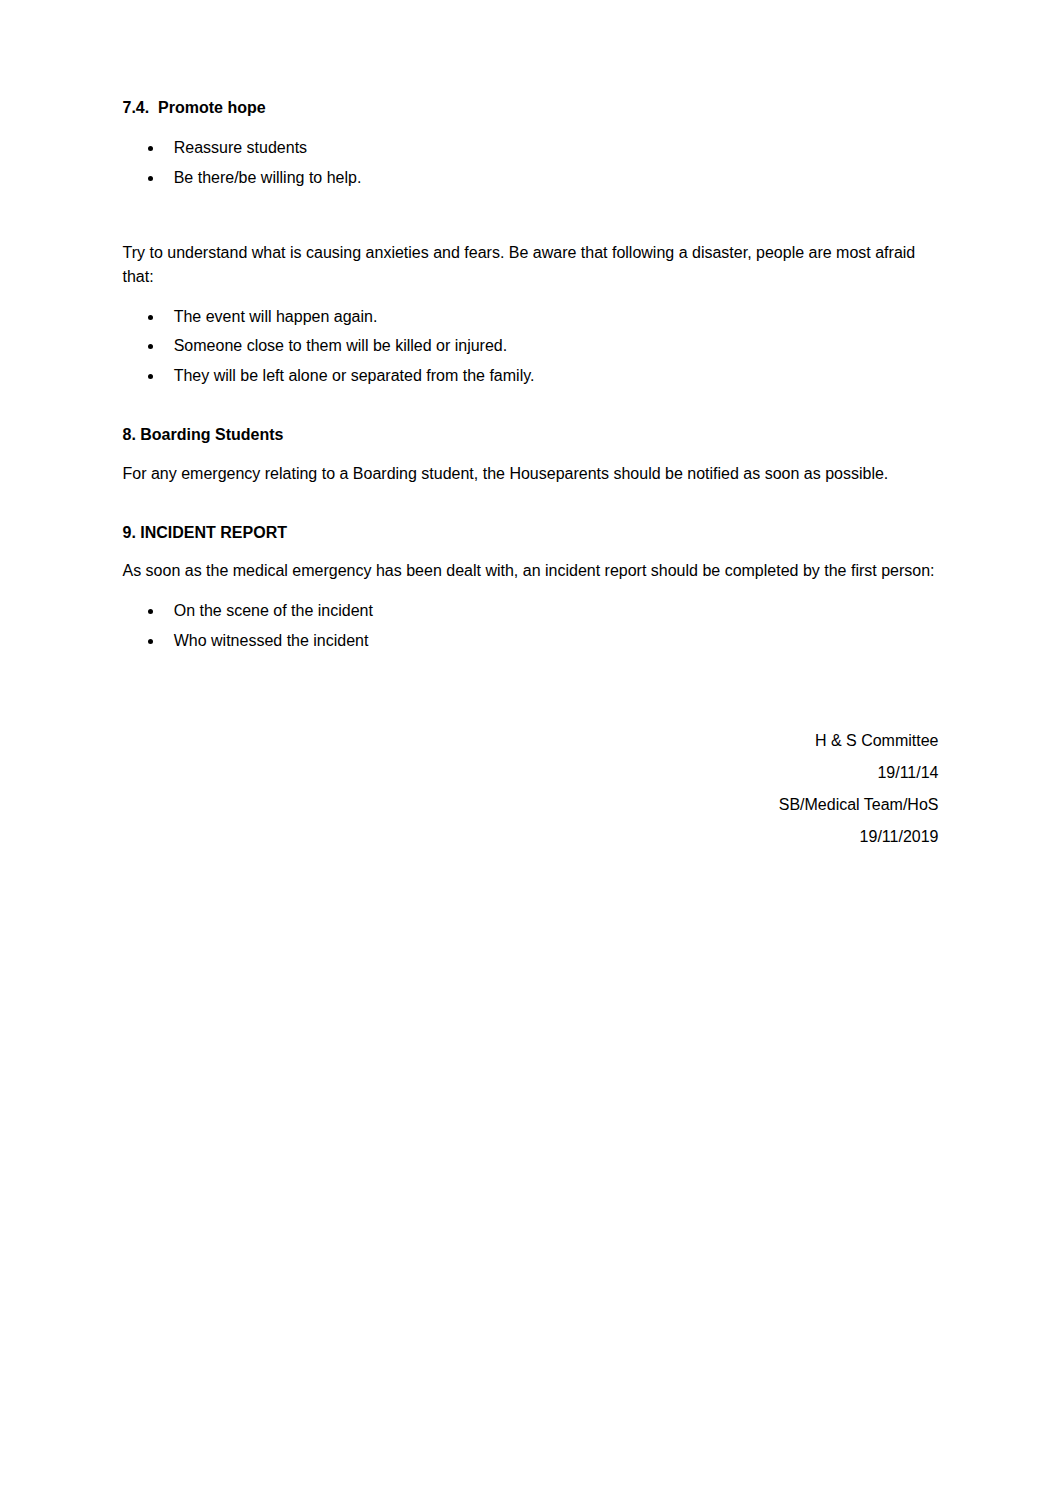7.4. Promote hope
Reassure students
Be there/be willing to help.
Try to understand what is causing anxieties and fears. Be aware that following a disaster, people are most afraid that:
The event will happen again.
Someone close to them will be killed or injured.
They will be left alone or separated from the family.
8. Boarding Students
For any emergency relating to a Boarding student, the Houseparents should be notified as soon as possible.
9. INCIDENT REPORT
As soon as the medical emergency has been dealt with, an incident report should be completed by the first person:
On the scene of the incident
Who witnessed the incident
H & S Committee
19/11/14
SB/Medical Team/HoS
19/11/2019